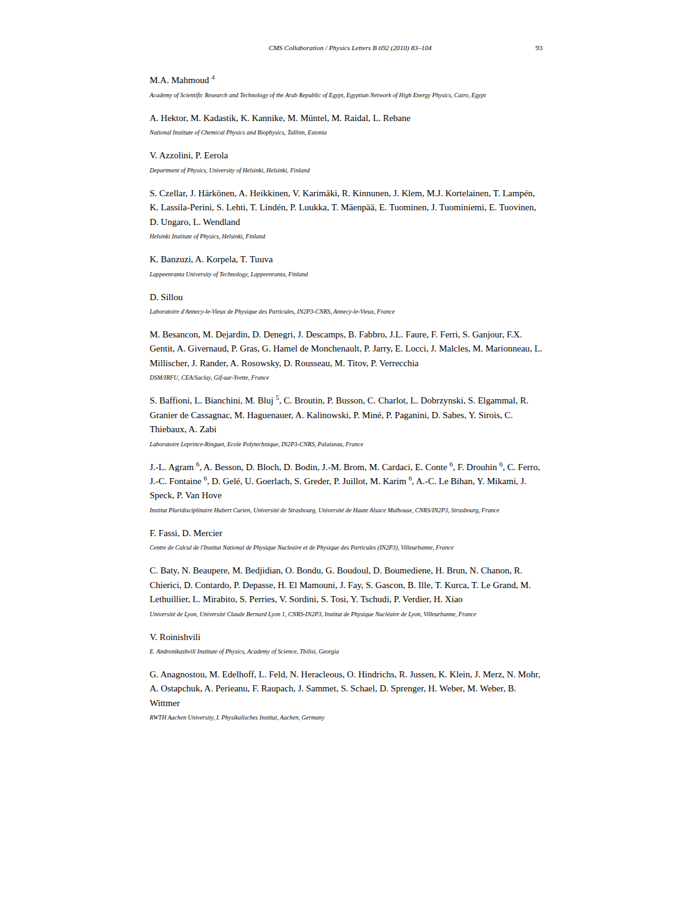CMS Collaboration / Physics Letters B 692 (2010) 83–104 93
M.A. Mahmoud 4
Academy of Scientific Research and Technology of the Arab Republic of Egypt, Egyptian Network of High Energy Physics, Cairo, Egypt
A. Hektor, M. Kadastik, K. Kannike, M. Müntel, M. Raidal, L. Rebane
National Institute of Chemical Physics and Biophysics, Tallinn, Estonia
V. Azzolini, P. Eerola
Department of Physics, University of Helsinki, Helsinki, Finland
S. Czellar, J. Härkönen, A. Heikkinen, V. Karimäki, R. Kinnunen, J. Klem, M.J. Kortelainen, T. Lampén, K. Lassila-Perini, S. Lehti, T. Lindén, P. Luukka, T. Mäenpää, E. Tuominen, J. Tuominiemi, E. Tuovinen, D. Ungaro, L. Wendland
Helsinki Institute of Physics, Helsinki, Finland
K. Banzuzi, A. Korpela, T. Tuuva
Lappeenranta University of Technology, Lappeenranta, Finland
D. Sillou
Laboratoire d'Annecy-le-Vieux de Physique des Particules, IN2P3-CNRS, Annecy-le-Vieux, France
M. Besancon, M. Dejardin, D. Denegri, J. Descamps, B. Fabbro, J.L. Faure, F. Ferri, S. Ganjour, F.X. Gentit, A. Givernaud, P. Gras, G. Hamel de Monchenault, P. Jarry, E. Locci, J. Malcles, M. Marionneau, L. Millischer, J. Rander, A. Rosowsky, D. Rousseau, M. Titov, P. Verrecchia
DSM/IRFU, CEA/Saclay, Gif-sur-Yvette, France
S. Baffioni, L. Bianchini, M. Bluj 5, C. Broutin, P. Busson, C. Charlot, L. Dobrzynski, S. Elgammal, R. Granier de Cassagnac, M. Haguenauer, A. Kalinowski, P. Miné, P. Paganini, D. Sabes, Y. Sirois, C. Thiebaux, A. Zabi
Laboratoire Leprince-Ringuet, Ecole Polytechnique, IN2P3-CNRS, Palaiseau, France
J.-L. Agram 6, A. Besson, D. Bloch, D. Bodin, J.-M. Brom, M. Cardaci, E. Conte 6, F. Drouhin 6, C. Ferro, J.-C. Fontaine 6, D. Gelé, U. Goerlach, S. Greder, P. Juillot, M. Karim 6, A.-C. Le Bihan, Y. Mikami, J. Speck, P. Van Hove
Institut Pluridisciplinaire Hubert Curien, Université de Strasbourg, Université de Haute Alsace Mulhouse, CNRS/IN2P3, Strasbourg, France
F. Fassi, D. Mercier
Centre de Calcul de l'Institut National de Physique Nucleaire et de Physique des Particules (IN2P3), Villeurbanne, France
C. Baty, N. Beaupere, M. Bedjidian, O. Bondu, G. Boudoul, D. Boumediene, H. Brun, N. Chanon, R. Chierici, D. Contardo, P. Depasse, H. El Mamouni, J. Fay, S. Gascon, B. Ille, T. Kurca, T. Le Grand, M. Lethuillier, L. Mirabito, S. Perries, V. Sordini, S. Tosi, Y. Tschudi, P. Verdier, H. Xiao
Université de Lyon, Université Claude Bernard Lyon 1, CNRS-IN2P3, Institut de Physique Nucléaire de Lyon, Villeurbanne, France
V. Roinishvili
E. Andronikashvili Institute of Physics, Academy of Science, Tbilisi, Georgia
G. Anagnostou, M. Edelhoff, L. Feld, N. Heracleous, O. Hindrichs, R. Jussen, K. Klein, J. Merz, N. Mohr, A. Ostapchuk, A. Perieanu, F. Raupach, J. Sammet, S. Schael, D. Sprenger, H. Weber, M. Weber, B. Wittmer
RWTH Aachen University, I. Physikalisches Institut, Aachen, Germany